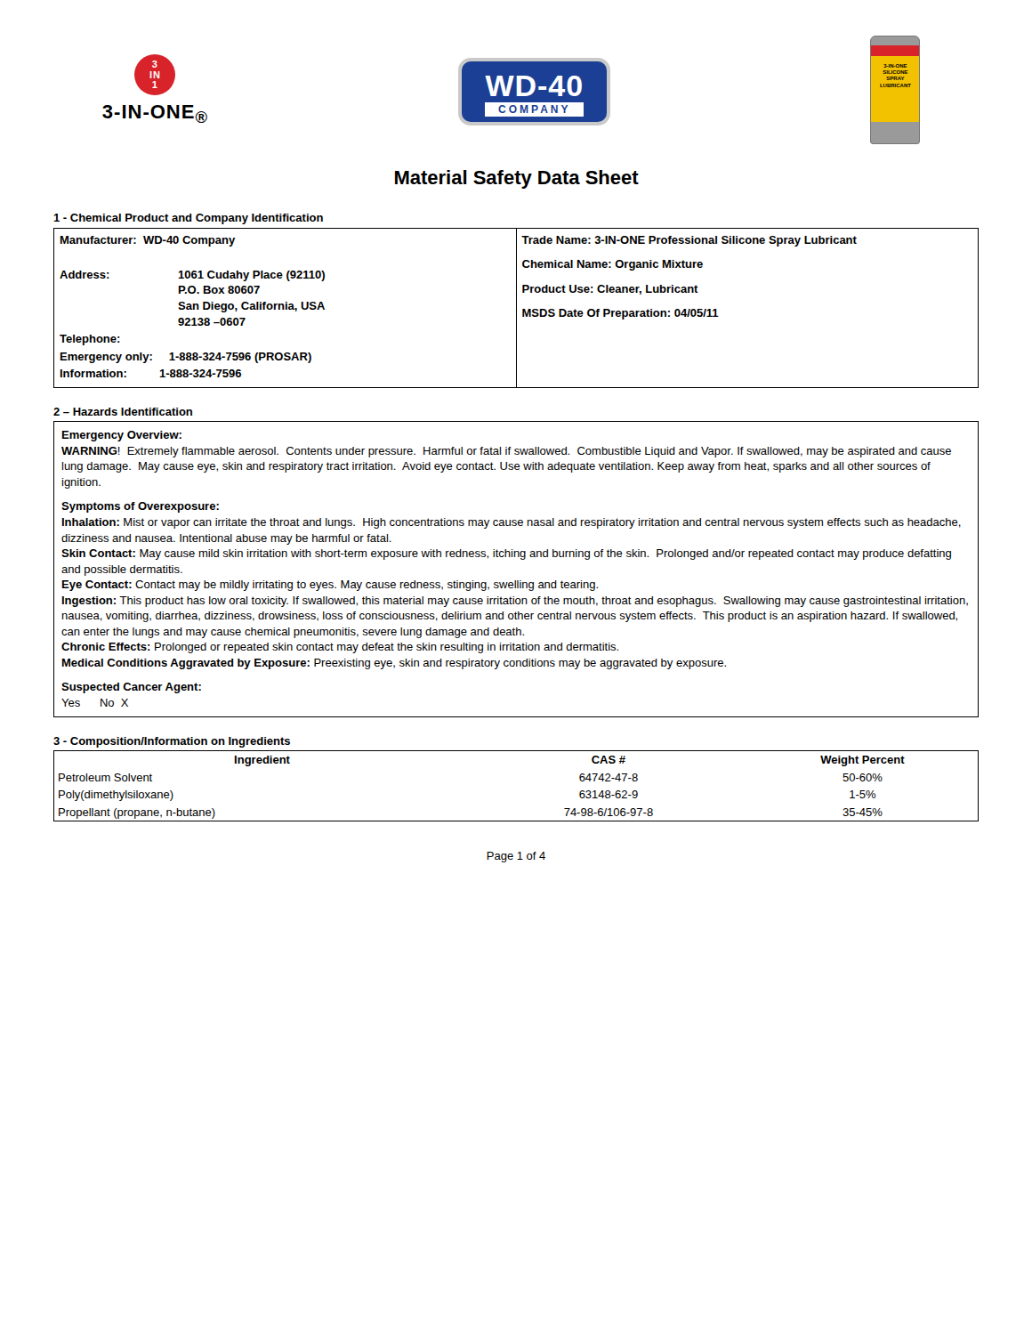3
IN
1 3-IN-ONE®
WD-40 COMPANY
3-IN-ONE
SILICONE
SPRAY
LUBRICANT
Material Safety Data Sheet
1 - Chemical Product and Company Identification
| / Manufacturer: WD-40 Company / / Address: / 1061 Cudahy Place (92110) P.O. Box 80607 San Diego, California, USA 92138 –0607 / / Telephone: / / Emergency only: 1-888-324-7596 (PROSAR) / / Information: 1-888-324-7596 / | Trade Name: 3-IN-ONE Professional Silicone Spray Lubricant Chemical Name: Organic Mixture Product Use: Cleaner, Lubricant MSDS Date Of Preparation: 04/05/11 |
2 – Hazards Identification
Emergency Overview:
WARNING! Extremely flammable aerosol. Contents under pressure. Harmful or fatal if swallowed. Combustible Liquid and Vapor. If swallowed, may be aspirated and cause lung damage. May cause eye, skin and respiratory tract irritation. Avoid eye contact. Use with adequate ventilation. Keep away from heat, sparks and all other sources of ignition.
Symptoms of Overexposure:
Inhalation: Mist or vapor can irritate the throat and lungs. High concentrations may cause nasal and respiratory irritation and central nervous system effects such as headache, dizziness and nausea. Intentional abuse may be harmful or fatal.
Skin Contact: May cause mild skin irritation with short-term exposure with redness, itching and burning of the skin. Prolonged and/or repeated contact may produce defatting and possible dermatitis.
Eye Contact: Contact may be mildly irritating to eyes. May cause redness, stinging, swelling and tearing.
Ingestion: This product has low oral toxicity. If swallowed, this material may cause irritation of the mouth, throat and esophagus. Swallowing may cause gastrointestinal irritation, nausea, vomiting, diarrhea, dizziness, drowsiness, loss of consciousness, delirium and other central nervous system effects. This product is an aspiration hazard. If swallowed, can enter the lungs and may cause chemical pneumonitis, severe lung damage and death.
Chronic Effects: Prolonged or repeated skin contact may defeat the skin resulting in irritation and dermatitis.
Medical Conditions Aggravated by Exposure: Preexisting eye, skin and respiratory conditions may be aggravated by exposure.
Suspected Cancer Agent:
Yes No X
3 - Composition/Information on Ingredients
| Ingredient | CAS # | Weight Percent |
| --- | --- | --- |
| Petroleum Solvent | 64742-47-8 | 50-60% |
| Poly(dimethylsiloxane) | 63148-62-9 | 1-5% |
| Propellant (propane, n-butane) | 74-98-6/106-97-8 | 35-45% |
Page 1 of 4